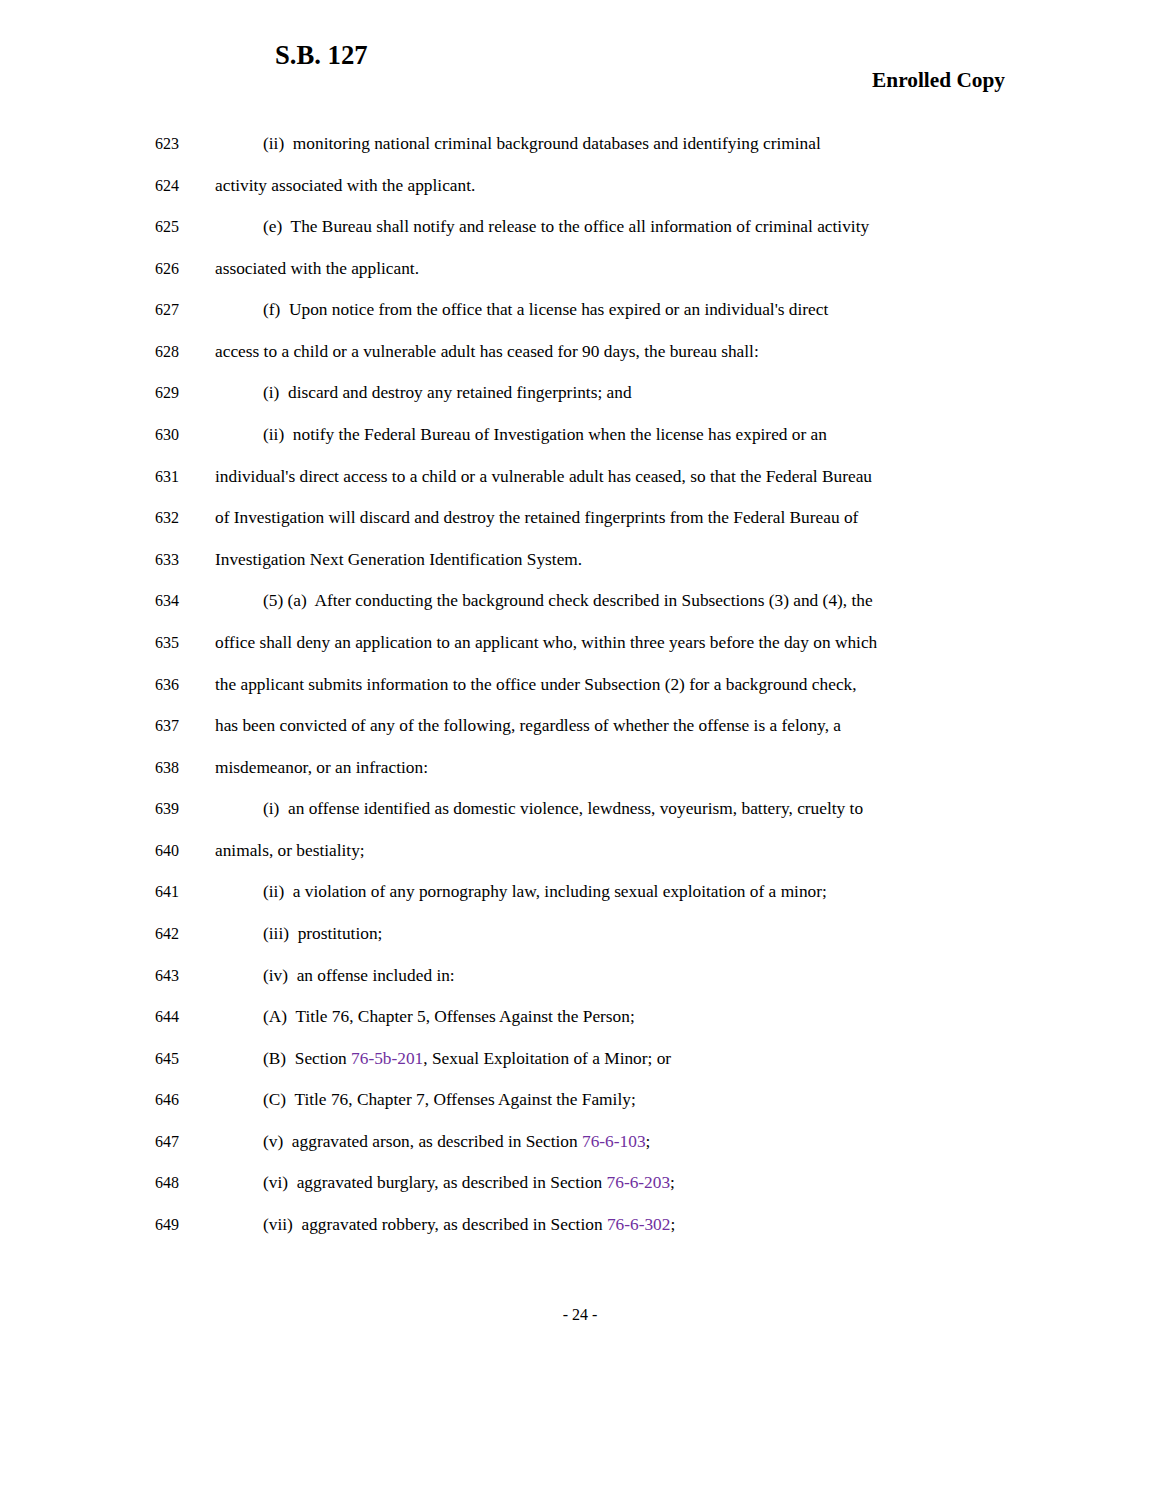S.B. 127
Enrolled Copy
623
(ii) monitoring national criminal background databases and identifying criminal
624
activity associated with the applicant.
625
(e) The Bureau shall notify and release to the office all information of criminal activity
626
associated with the applicant.
627
(f) Upon notice from the office that a license has expired or an individual's direct
628
access to a child or a vulnerable adult has ceased for 90 days, the bureau shall:
629
(i) discard and destroy any retained fingerprints; and
630
(ii) notify the Federal Bureau of Investigation when the license has expired or an
631
individual's direct access to a child or a vulnerable adult has ceased, so that the Federal Bureau
632
of Investigation will discard and destroy the retained fingerprints from the Federal Bureau of
633
Investigation Next Generation Identification System.
634
(5) (a) After conducting the background check described in Subsections (3) and (4), the
635
office shall deny an application to an applicant who, within three years before the day on which
636
the applicant submits information to the office under Subsection (2) for a background check,
637
has been convicted of any of the following, regardless of whether the offense is a felony, a
638
misdemeanor, or an infraction:
639
(i) an offense identified as domestic violence, lewdness, voyeurism, battery, cruelty to
640
animals, or bestiality;
641
(ii) a violation of any pornography law, including sexual exploitation of a minor;
642
(iii) prostitution;
643
(iv) an offense included in:
644
(A) Title 76, Chapter 5, Offenses Against the Person;
645
(B) Section 76-5b-201, Sexual Exploitation of a Minor; or
646
(C) Title 76, Chapter 7, Offenses Against the Family;
647
(v) aggravated arson, as described in Section 76-6-103;
648
(vi) aggravated burglary, as described in Section 76-6-203;
649
(vii) aggravated robbery, as described in Section 76-6-302;
- 24 -